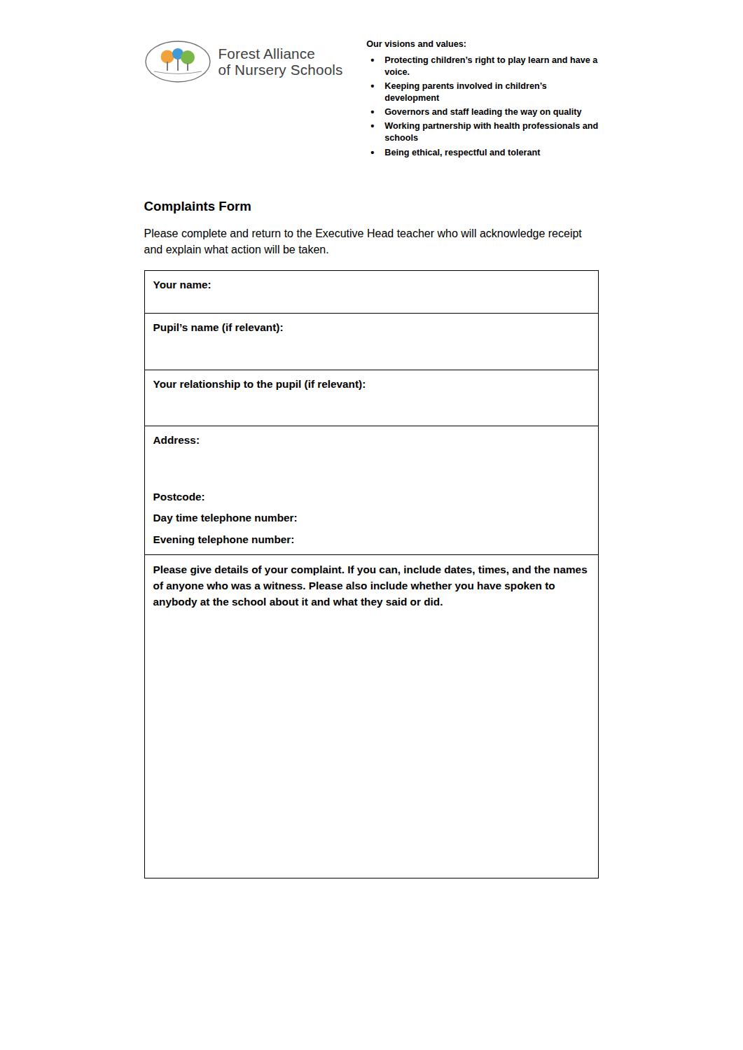Forest Alliance of Nursery Schools
Our visions and values:
Protecting children’s right to play learn and have a voice.
Keeping parents involved in children’s development
Governors and staff leading the way on quality
Working partnership with health professionals and schools
Being ethical, respectful and tolerant
Complaints Form
Please complete and return to the Executive Head teacher who will acknowledge receipt and explain what action will be taken.
| Your name: |
| Pupil’s name (if relevant): |
| Your relationship to the pupil (if relevant): |
| Address: Postcode: Day time telephone number: Evening telephone number: |
| Please give details of your complaint. If you can, include dates, times, and the names of anyone who was a witness. Please also include whether you have spoken to anybody at the school about it and what they said or did. |